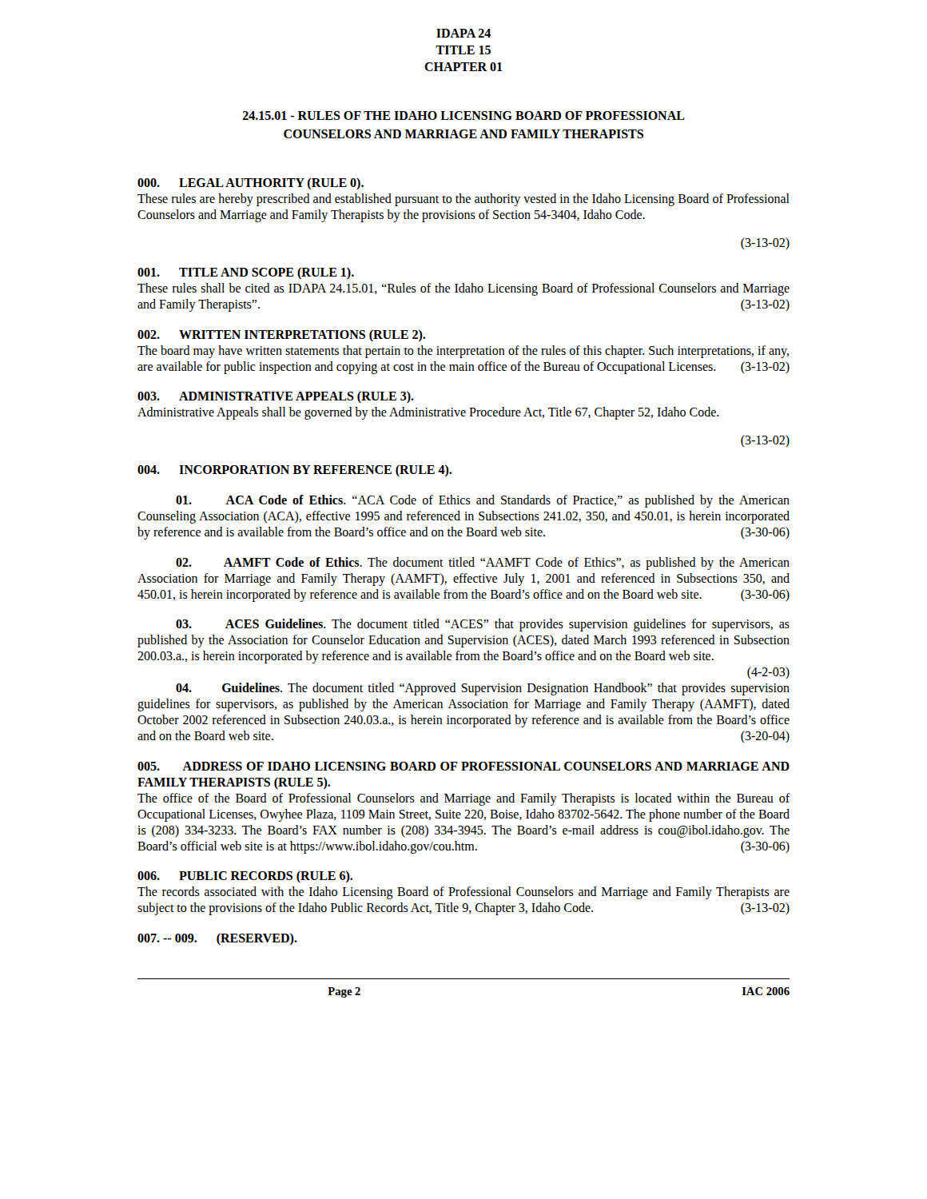IDAPA 24
TITLE 15
CHAPTER 01
24.15.01 - RULES OF THE IDAHO LICENSING BOARD OF PROFESSIONAL
COUNSELORS AND MARRIAGE AND FAMILY THERAPISTS
000. LEGAL AUTHORITY (RULE 0).
These rules are hereby prescribed and established pursuant to the authority vested in the Idaho Licensing Board of Professional Counselors and Marriage and Family Therapists by the provisions of Section 54-3404, Idaho Code.
(3-13-02)
001. TITLE AND SCOPE (RULE 1).
These rules shall be cited as IDAPA 24.15.01, “Rules of the Idaho Licensing Board of Professional Counselors and Marriage and Family Therapists”.(3-13-02)
002. WRITTEN INTERPRETATIONS (RULE 2).
The board may have written statements that pertain to the interpretation of the rules of this chapter. Such interpretations, if any, are available for public inspection and copying at cost in the main office of the Bureau of Occupational Licenses.(3-13-02)
003. ADMINISTRATIVE APPEALS (RULE 3).
Administrative Appeals shall be governed by the Administrative Procedure Act, Title 67, Chapter 52, Idaho Code.
(3-13-02)
004. INCORPORATION BY REFERENCE (RULE 4).
01. ACA Code of Ethics. “ACA Code of Ethics and Standards of Practice,” as published by the American Counseling Association (ACA), effective 1995 and referenced in Subsections 241.02, 350, and 450.01, is herein incorporated by reference and is available from the Board’s office and on the Board web site.(3-30-06)
02. AAMFT Code of Ethics. The document titled “AAMFT Code of Ethics”, as published by the American Association for Marriage and Family Therapy (AAMFT), effective July 1, 2001 and referenced in Subsections 350, and 450.01, is herein incorporated by reference and is available from the Board’s office and on the Board web site.(3-30-06)
03. ACES Guidelines. The document titled “ACES” that provides supervision guidelines for supervisors, as published by the Association for Counselor Education and Supervision (ACES), dated March 1993 referenced in Subsection 200.03.a., is herein incorporated by reference and is available from the Board’s office and on the Board web site.(4-2-03)
04. Guidelines. The document titled “Approved Supervision Designation Handbook” that provides supervision guidelines for supervisors, as published by the American Association for Marriage and Family Therapy (AAMFT), dated October 2002 referenced in Subsection 240.03.a., is herein incorporated by reference and is available from the Board’s office and on the Board web site.(3-20-04)
005. ADDRESS OF IDAHO LICENSING BOARD OF PROFESSIONAL COUNSELORS AND MARRIAGE AND FAMILY THERAPISTS (RULE 5).
The office of the Board of Professional Counselors and Marriage and Family Therapists is located within the Bureau of Occupational Licenses, Owyhee Plaza, 1109 Main Street, Suite 220, Boise, Idaho 83702-5642. The phone number of the Board is (208) 334-3233. The Board’s FAX number is (208) 334-3945. The Board’s e-mail address is cou@ibol.idaho.gov. The Board’s official web site is at https://www.ibol.idaho.gov/cou.htm.(3-30-06)
006. PUBLIC RECORDS (RULE 6).
The records associated with the Idaho Licensing Board of Professional Counselors and Marriage and Family Therapists are subject to the provisions of the Idaho Public Records Act, Title 9, Chapter 3, Idaho Code.(3-13-02)
007. -- 009. (RESERVED).
Page 2 IAC 2006